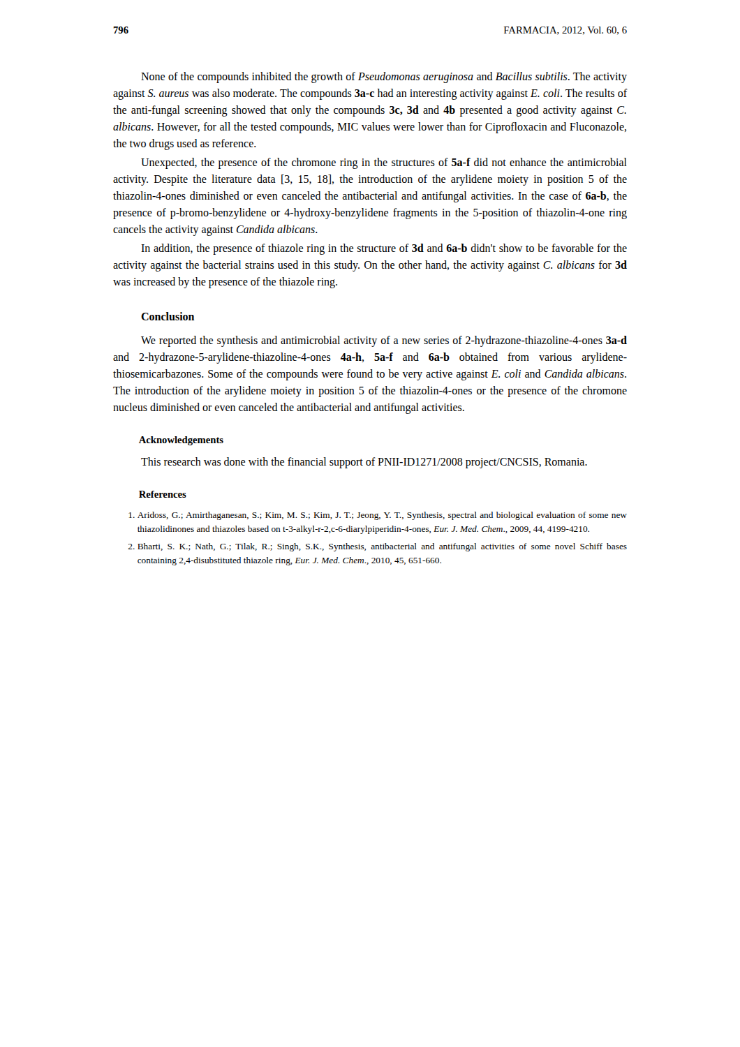796 FARMACIA, 2012, Vol. 60, 6
None of the compounds inhibited the growth of Pseudomonas aeruginosa and Bacillus subtilis. The activity against S. aureus was also moderate. The compounds 3a-c had an interesting activity against E. coli. The results of the anti-fungal screening showed that only the compounds 3c, 3d and 4b presented a good activity against C. albicans. However, for all the tested compounds, MIC values were lower than for Ciprofloxacin and Fluconazole, the two drugs used as reference.
Unexpected, the presence of the chromone ring in the structures of 5a-f did not enhance the antimicrobial activity. Despite the literature data [3, 15, 18], the introduction of the arylidene moiety in position 5 of the thiazolin-4-ones diminished or even canceled the antibacterial and antifungal activities. In the case of 6a-b, the presence of p-bromo-benzylidene or 4-hydroxy-benzylidene fragments in the 5-position of thiazolin-4-one ring cancels the activity against Candida albicans.
In addition, the presence of thiazole ring in the structure of 3d and 6a-b didn't show to be favorable for the activity against the bacterial strains used in this study. On the other hand, the activity against C. albicans for 3d was increased by the presence of the thiazole ring.
Conclusion
We reported the synthesis and antimicrobial activity of a new series of 2-hydrazone-thiazoline-4-ones 3a-d and 2-hydrazone-5-arylidene-thiazoline-4-ones 4a-h, 5a-f and 6a-b obtained from various arylidene-thiosemicarbazones. Some of the compounds were found to be very active against E. coli and Candida albicans. The introduction of the arylidene moiety in position 5 of the thiazolin-4-ones or the presence of the chromone nucleus diminished or even canceled the antibacterial and antifungal activities.
Acknowledgements
This research was done with the financial support of PNII-ID1271/2008 project/CNCSIS, Romania.
References
Aridoss, G.; Amirthaganesan, S.; Kim, M. S.; Kim, J. T.; Jeong, Y. T., Synthesis, spectral and biological evaluation of some new thiazolidinones and thiazoles based on t-3-alkyl-r-2,c-6-diarylpiperidin-4-ones, Eur. J. Med. Chem., 2009, 44, 4199-4210.
Bharti, S. K.; Nath, G.; Tilak, R.; Singh, S.K., Synthesis, antibacterial and antifungal activities of some novel Schiff bases containing 2,4-disubstituted thiazole ring, Eur. J. Med. Chem., 2010, 45, 651-660.